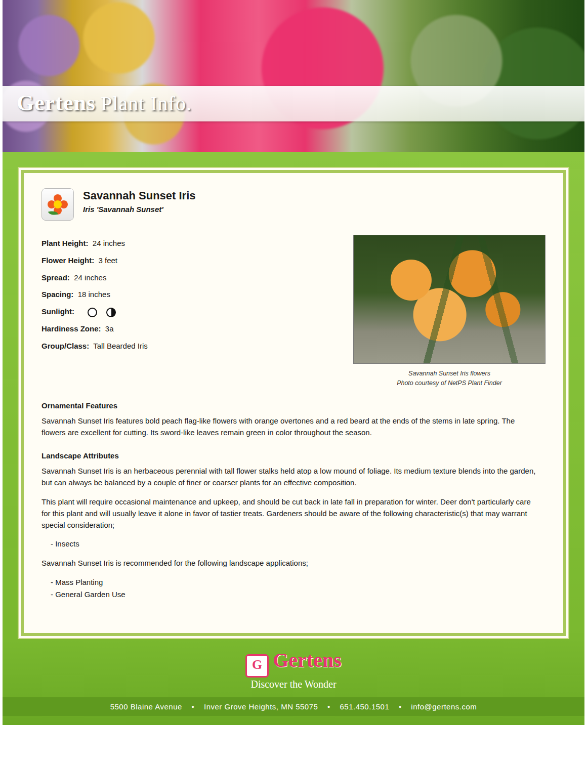GertensPlant Info.
Savannah Sunset Iris
Iris 'Savannah Sunset'
Plant Height: 24 inches
Flower Height: 3 feet
Spread: 24 inches
Spacing: 18 inches
Sunlight:
Hardiness Zone: 3a
Group/Class: Tall Bearded Iris
Savannah Sunset Iris flowers
Photo courtesy of NetPS Plant Finder
Ornamental Features
Savannah Sunset Iris features bold peach flag-like flowers with orange overtones and a red beard at the ends of the stems in late spring. The flowers are excellent for cutting. Its sword-like leaves remain green in color throughout the season.
Landscape Attributes
Savannah Sunset Iris is an herbaceous perennial with tall flower stalks held atop a low mound of foliage. Its medium texture blends into the garden, but can always be balanced by a couple of finer or coarser plants for an effective composition.
This plant will require occasional maintenance and upkeep, and should be cut back in late fall in preparation for winter. Deer don't particularly care for this plant and will usually leave it alone in favor of tastier treats. Gardeners should be aware of the following characteristic(s) that may warrant special consideration;
Insects
Savannah Sunset Iris is recommended for the following landscape applications;
Mass Planting
General Garden Use
GGertens
Discover the Wonder
5500 Blaine Avenue • Inver Grove Heights, MN 55075 • 651.450.1501 • info@gertens.com